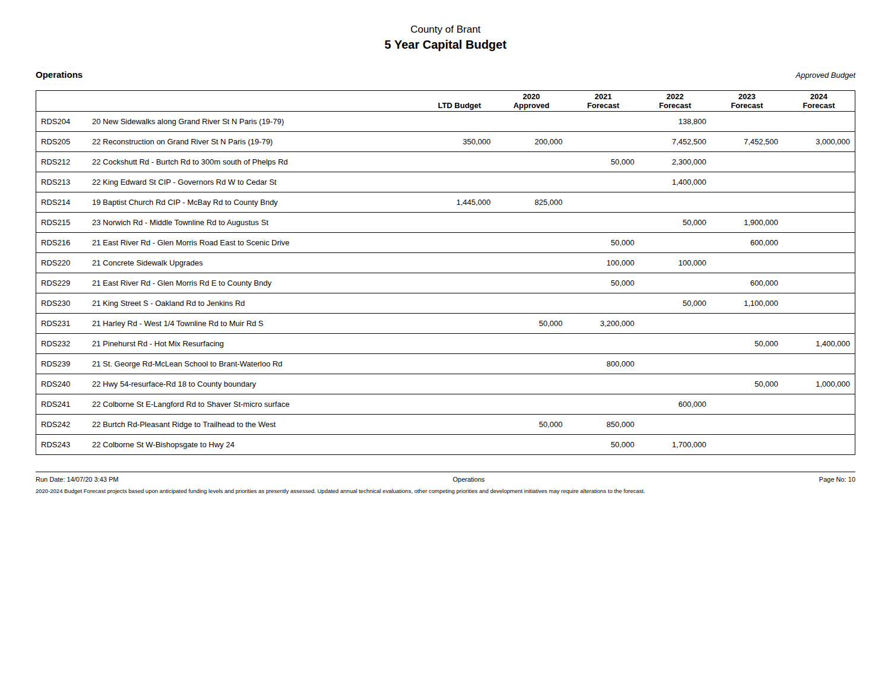County of Brant
5 Year Capital Budget
Operations
Approved Budget
| | | | 2020 | 2021 | 2022 | 2023 | 2024 |
| --- | --- | --- | --- | --- | --- | --- | --- |
| | | LTD Budget | Approved | Forecast | Forecast | Forecast | Forecast |
| RDS204 | 20 New Sidewalks along Grand River St N Paris (19-79) | | | | 138,800 | | |
| RDS205 | 22 Reconstruction on Grand River St N Paris (19-79) | 350,000 | 200,000 | | 7,452,500 | 7,452,500 | 3,000,000 |
| RDS212 | 22 Cockshutt Rd - Burtch Rd to 300m south of Phelps Rd | | | 50,000 | 2,300,000 | | |
| RDS213 | 22 King Edward St CIP - Governors Rd W to Cedar St | | | | 1,400,000 | | |
| RDS214 | 19 Baptist Church Rd CIP - McBay Rd to County Bndy | 1,445,000 | 825,000 | | | | |
| RDS215 | 23 Norwich Rd - Middle Townline Rd to Augustus St | | | | 50,000 | 1,900,000 | |
| RDS216 | 21 East River Rd - Glen Morris Road East to Scenic Drive | | | 50,000 | | 600,000 | |
| RDS220 | 21 Concrete Sidewalk Upgrades | | | 100,000 | 100,000 | | |
| RDS229 | 21 East River Rd - Glen Morris Rd E to County Bndy | | | 50,000 | | 600,000 | |
| RDS230 | 21 King Street S - Oakland Rd to Jenkins Rd | | | | 50,000 | 1,100,000 | |
| RDS231 | 21 Harley Rd - West 1/4 Townline Rd to Muir Rd S | | 50,000 | 3,200,000 | | | |
| RDS232 | 21 Pinehurst Rd - Hot Mix Resurfacing | | | | | 50,000 | 1,400,000 |
| RDS239 | 21 St. George Rd-McLean School to Brant-Waterloo Rd | | | 800,000 | | | |
| RDS240 | 22 Hwy 54-resurface-Rd 18 to County boundary | | | | | 50,000 | 1,000,000 |
| RDS241 | 22 Colborne St E-Langford Rd to Shaver St-micro surface | | | | 600,000 | | |
| RDS242 | 22 Burtch Rd-Pleasant Ridge to Trailhead to the West | | 50,000 | 850,000 | | | |
| RDS243 | 22 Colborne St W-Bishopsgate to Hwy 24 | | | 50,000 | 1,700,000 | | |
Run Date: 14/07/20 3:43 PM
Operations
Page No: 10
2020-2024 Budget Forecast projects based upon anticipated funding levels and priorities as presently assessed. Updated annual technical evaluations, other competing priorities and development initiatives may require alterations to the forecast.